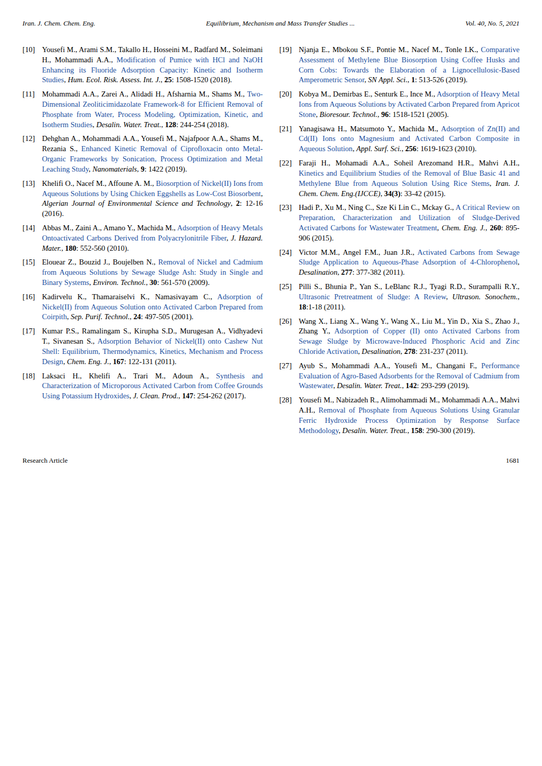Iran. J. Chem. Chem. Eng.
Equilibrium, Mechanism and Mass Transfer Studies ...
Vol. 40, No. 5, 2021
[10] Yousefi M., Arami S.M., Takallo H., Hosseini M., Radfard M., Soleimani H., Mohammadi A.A., Modification of Pumice with HCl and NaOH Enhancing its Fluoride Adsorption Capacity: Kinetic and Isotherm Studies, Hum. Ecol. Risk. Assess. Int. J., 25: 1508-1520 (2018).
[11] Mohammadi A.A., Zarei A., Alidadi H., Afsharnia M., Shams M., Two-Dimensional Zeoliticimidazolate Framework-8 for Efficient Removal of Phosphate from Water, Process Modeling, Optimization, Kinetic, and Isotherm Studies, Desalin. Water. Treat., 128: 244-254 (2018).
[12] Dehghan A., Mohammadi A.A., Yousefi M., Najafpoor A.A., Shams M., Rezania S., Enhanced Kinetic Removal of Ciprofloxacin onto Metal-Organic Frameworks by Sonication, Process Optimization and Metal Leaching Study, Nanomaterials, 9: 1422 (2019).
[13] Khelifi O., Nacef M., Affoune A. M., Biosorption of Nickel(II) Ions from Aqueous Solutions by Using Chicken Eggshells as Low-Cost Biosorbent, Algerian Journal of Environmental Science and Technology, 2: 12-16 (2016).
[14] Abbas M., Zaini A., Amano Y., Machida M., Adsorption of Heavy Metals Ontoactivated Carbons Derived from Polyacrylonitrile Fiber, J. Hazard. Mater., 180: 552-560 (2010).
[15] Elouear Z., Bouzid J., Boujelben N., Removal of Nickel and Cadmium from Aqueous Solutions by Sewage Sludge Ash: Study in Single and Binary Systems, Environ. Technol., 30: 561-570 (2009).
[16] Kadirvelu K., Thamaraiselvi K., Namasivayam C., Adsorption of Nickel(II) from Aqueous Solution onto Activated Carbon Prepared from Coirpith, Sep. Purif. Technol., 24: 497-505 (2001).
[17] Kumar P.S., Ramalingam S., Kirupha S.D., Murugesan A., Vidhyadevi T., Sivanesan S., Adsorption Behavior of Nickel(II) onto Cashew Nut Shell: Equilibrium, Thermodynamics, Kinetics, Mechanism and Process Design, Chem. Eng. J., 167: 122-131 (2011).
[18] Laksaci H., Khelifi A., Trari M., Adoun A., Synthesis and Characterization of Microporous Activated Carbon from Coffee Grounds Using Potassium Hydroxides, J. Clean. Prod., 147: 254-262 (2017).
[19] Njanja E., Mbokou S.F., Pontie M., Nacef M., Tonle I.K., Comparative Assessment of Methylene Blue Biosorption Using Coffee Husks and Corn Cobs: Towards the Elaboration of a Lignocellulosic-Based Amperometric Sensor, SN Appl. Sci., 1: 513-526 (2019).
[20] Kobya M., Demirbas E., Senturk E., Ince M., Adsorption of Heavy Metal Ions from Aqueous Solutions by Activated Carbon Prepared from Apricot Stone, Bioresour. Technol., 96: 1518-1521 (2005).
[21] Yanagisawa H., Matsumoto Y., Machida M., Adsorption of Zn(II) and Cd(II) Ions onto Magnesium and Activated Carbon Composite in Aqueous Solution, Appl. Surf. Sci., 256: 1619-1623 (2010).
[22] Faraji H., Mohamadi A.A., Soheil Arezomand H.R., Mahvi A.H., Kinetics and Equilibrium Studies of the Removal of Blue Basic 41 and Methylene Blue from Aqueous Solution Using Rice Stems, Iran. J. Chem. Chem. Eng.(IJCCE), 34(3): 33-42 (2015).
[23] Hadi P., Xu M., Ning C., Sze Ki Lin C., Mckay G., A Critical Review on Preparation, Characterization and Utilization of Sludge-Derived Activated Carbons for Wastewater Treatment, Chem. Eng. J., 260: 895-906 (2015).
[24] Victor M.M., Angel F.M., Juan J.R., Activated Carbons from Sewage Sludge Application to Aqueous-Phase Adsorption of 4-Chlorophenol, Desalination, 277: 377-382 (2011).
[25] Pilli S., Bhunia P., Yan S., LeBlanc R.J., Tyagi R.D., Surampalli R.Y., Ultrasonic Pretreatment of Sludge: A Review, Ultrason. Sonochem., 18:1-18 (2011).
[26] Wang X., Liang X., Wang Y., Wang X., Liu M., Yin D., Xia S., Zhao J., Zhang Y., Adsorption of Copper (II) onto Activated Carbons from Sewage Sludge by Microwave-Induced Phosphoric Acid and Zinc Chloride Activation, Desalination, 278: 231-237 (2011).
[27] Ayub S., Mohammadi A.A., Yousefi M., Changani F., Performance Evaluation of Agro-Based Adsorbents for the Removal of Cadmium from Wastewater, Desalin. Water. Treat., 142: 293-299 (2019).
[28] Yousefi M., Nabizadeh R., Alimohammadi M., Mohammadi A.A., Mahvi A.H., Removal of Phosphate from Aqueous Solutions Using Granular Ferric Hydroxide Process Optimization by Response Surface Methodology, Desalin. Water. Treat., 158: 290-300 (2019).
Research Article
1681